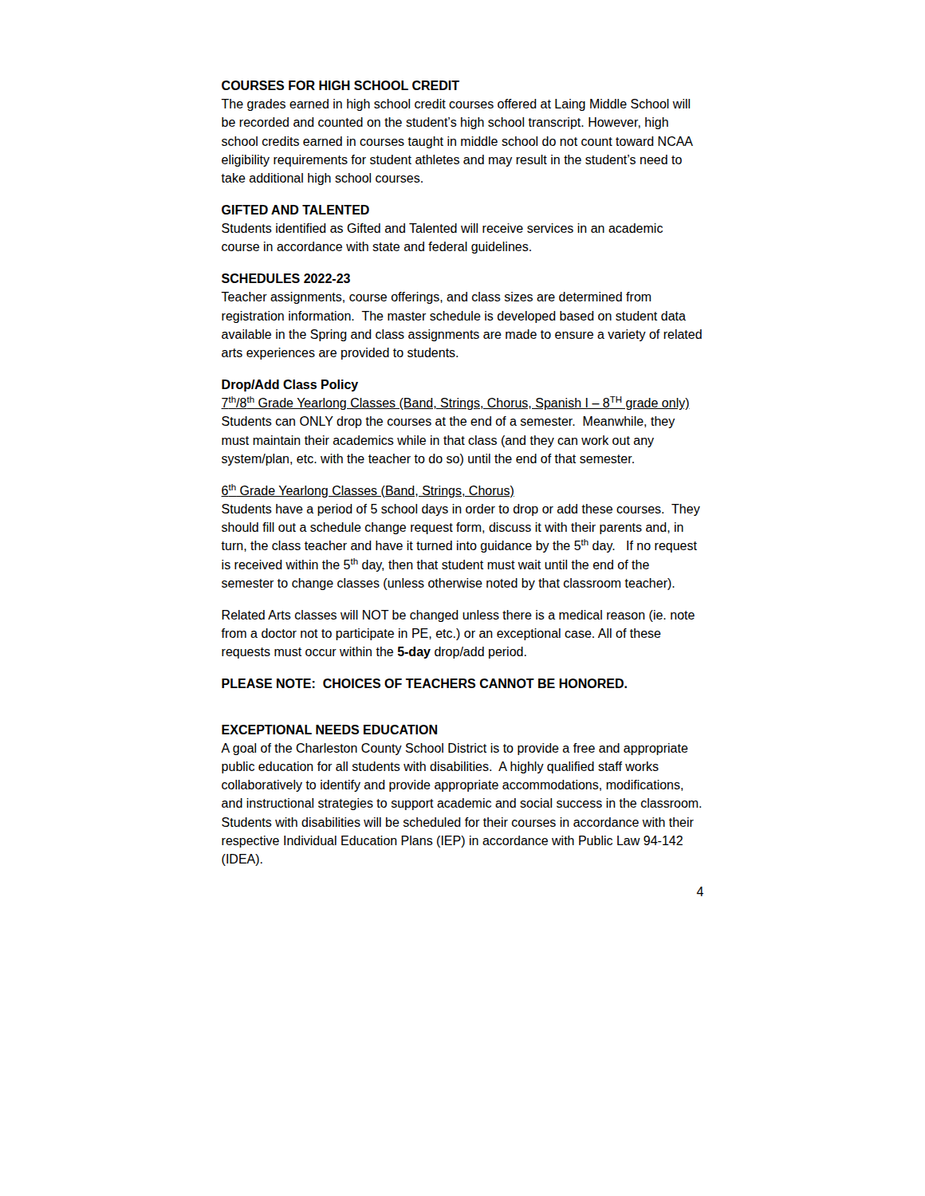Courses for High School Credit
The grades earned in high school credit courses offered at Laing Middle School will be recorded and counted on the student’s high school transcript. However, high school credits earned in courses taught in middle school do not count toward NCAA eligibility requirements for student athletes and may result in the student’s need to take additional high school courses.
Gifted and Talented
Students identified as Gifted and Talented will receive services in an academic course in accordance with state and federal guidelines.
Schedules 2022-23
Teacher assignments, course offerings, and class sizes are determined from registration information. The master schedule is developed based on student data available in the Spring and class assignments are made to ensure a variety of related arts experiences are provided to students.
Drop/Add Class Policy
7th/8th Grade Yearlong Classes (Band, Strings, Chorus, Spanish I – 8TH grade only)
Students can ONLY drop the courses at the end of a semester. Meanwhile, they must maintain their academics while in that class (and they can work out any system/plan, etc. with the teacher to do so) until the end of that semester.
6th Grade Yearlong Classes (Band, Strings, Chorus)
Students have a period of 5 school days in order to drop or add these courses. They should fill out a schedule change request form, discuss it with their parents and, in turn, the class teacher and have it turned into guidance by the 5th day. If no request is received within the 5th day, then that student must wait until the end of the semester to change classes (unless otherwise noted by that classroom teacher).
Related Arts classes will NOT be changed unless there is a medical reason (ie. note from a doctor not to participate in PE, etc.) or an exceptional case. All of these requests must occur within the 5-day drop/add period.
Please note: Choices of teachers cannot be honored.
Exceptional Needs Education
A goal of the Charleston County School District is to provide a free and appropriate public education for all students with disabilities. A highly qualified staff works collaboratively to identify and provide appropriate accommodations, modifications, and instructional strategies to support academic and social success in the classroom. Students with disabilities will be scheduled for their courses in accordance with their respective Individual Education Plans (IEP) in accordance with Public Law 94-142 (IDEA).
4